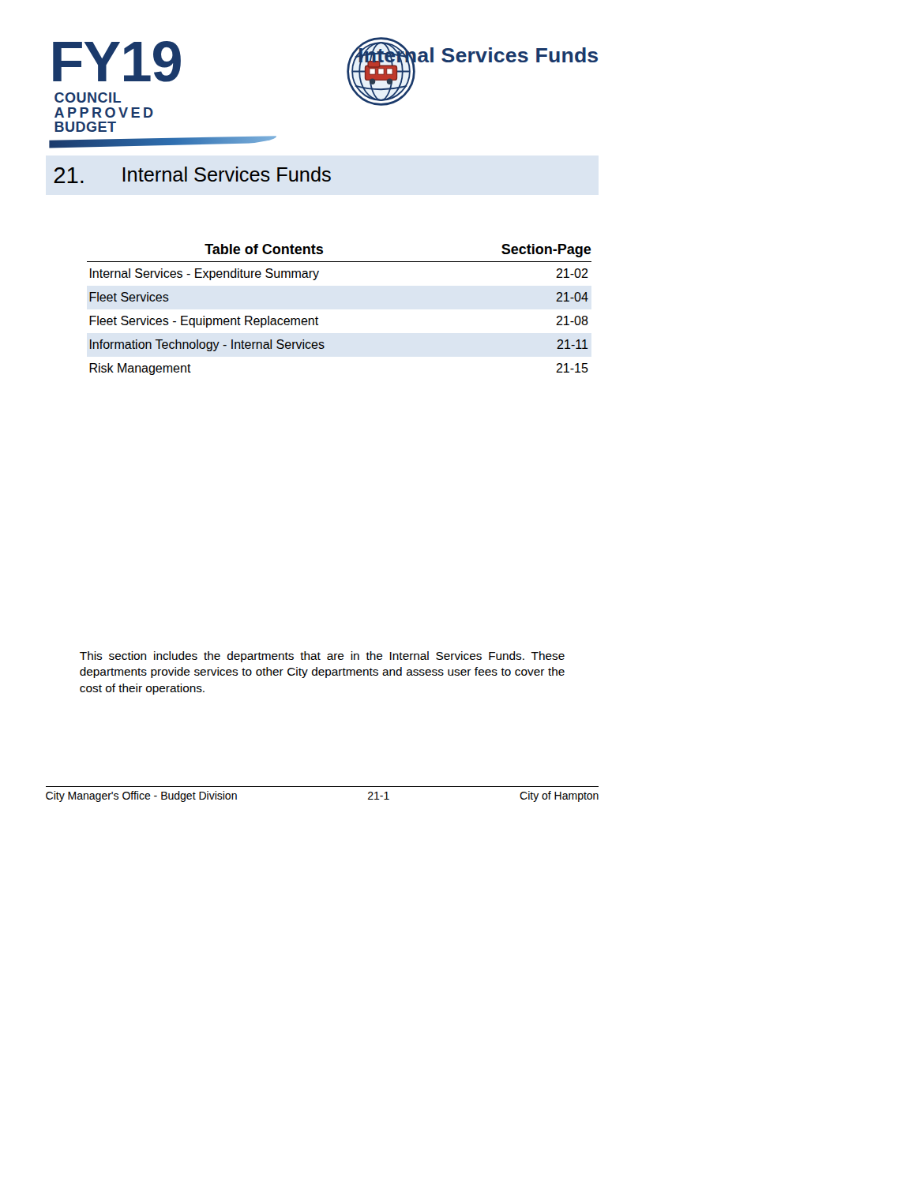FY19 COUNCIL
APPROVED
BUDGET
Internal Services Funds
21.
Internal Services Funds
Table of Contents
Section-Page
Internal Services - Expenditure Summary
21-02
Fleet Services
21-04
Fleet Services - Equipment Replacement
21-08
Information Technology - Internal Services
21-11
Risk Management
21-15
This section includes the departments that are in the Internal Services Funds. These departments provide services to other City departments and assess user fees to cover the cost of their operations.
City Manager's Office - Budget Division
21-1
City of Hampton